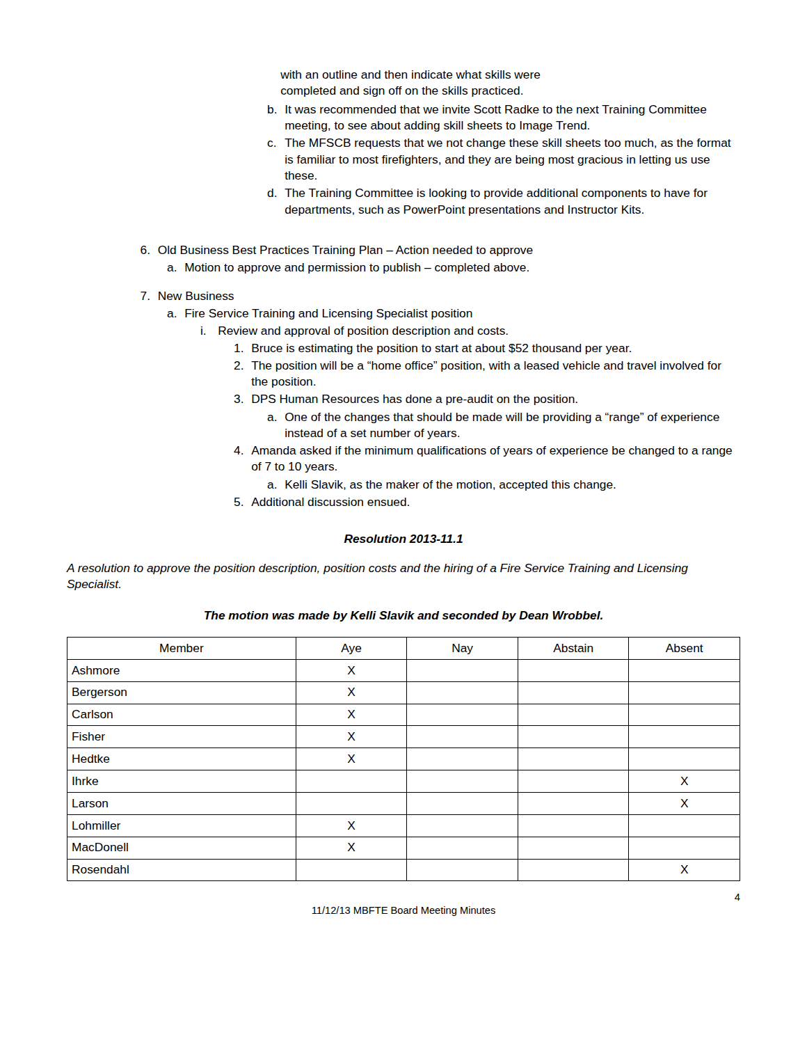with an outline and then indicate what skills were
completed and sign off on the skills practiced.
b. It was recommended that we invite Scott Radke to the next Training Committee meeting, to see about adding skill sheets to Image Trend.
c. The MFSCB requests that we not change these skill sheets too much, as the format is familiar to most firefighters, and they are being most gracious in letting us use these.
d. The Training Committee is looking to provide additional components to have for departments, such as PowerPoint presentations and Instructor Kits.
6. Old Business Best Practices Training Plan – Action needed to approve
a. Motion to approve and permission to publish – completed above.
7. New Business
a. Fire Service Training and Licensing Specialist position
i. Review and approval of position description and costs.
1. Bruce is estimating the position to start at about $52 thousand per year.
2. The position will be a “home office” position, with a leased vehicle and travel involved for the position.
3. DPS Human Resources has done a pre-audit on the position.
a. One of the changes that should be made will be providing a “range” of experience instead of a set number of years.
4. Amanda asked if the minimum qualifications of years of experience be changed to a range of 7 to 10 years.
a. Kelli Slavik, as the maker of the motion, accepted this change.
5. Additional discussion ensued.
Resolution 2013-11.1
A resolution to approve the position description, position costs and the hiring of a Fire Service Training and Licensing Specialist.
The motion was made by Kelli Slavik and seconded by Dean Wrobbel.
| Member | Aye | Nay | Abstain | Absent |
| --- | --- | --- | --- | --- |
| Ashmore | X | | | |
| Bergerson | X | | | |
| Carlson | X | | | |
| Fisher | X | | | |
| Hedtke | X | | | |
| Ihrke | | | | X |
| Larson | | | | X |
| Lohmiller | X | | | |
| MacDonell | X | | | |
| Rosendahl | | | | X |
4
11/12/13 MBFTE Board Meeting Minutes